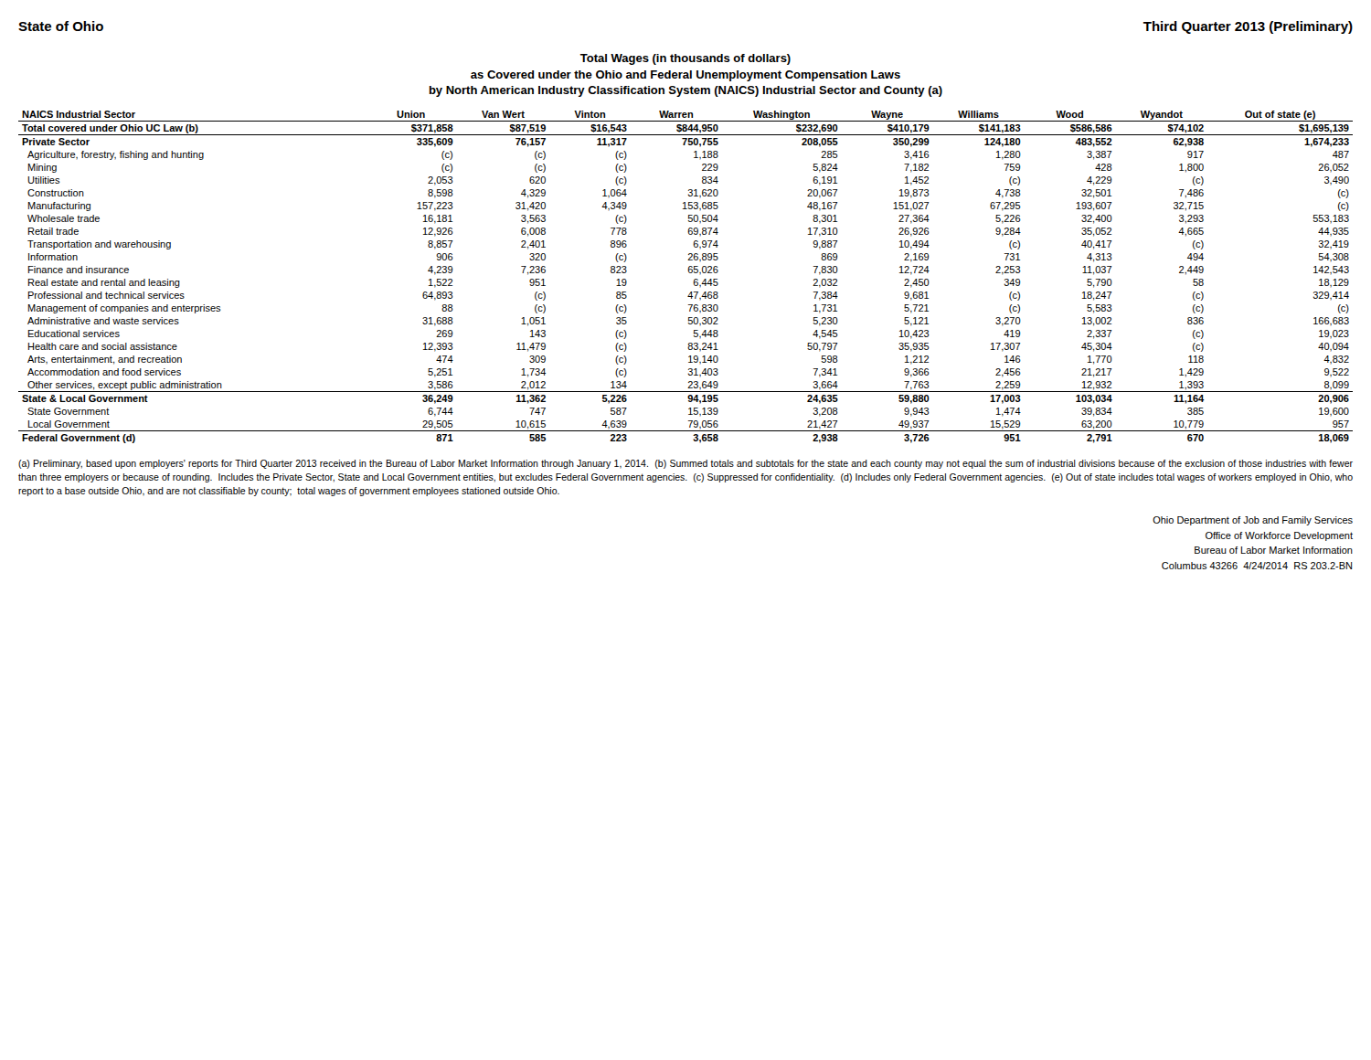State of Ohio Third Quarter 2013 (Preliminary)
Total Wages (in thousands of dollars)
as Covered under the Ohio and Federal Unemployment Compensation Laws
by North American Industry Classification System (NAICS) Industrial Sector and County (a)
| NAICS Industrial Sector | Union | Van Wert | Vinton | Warren | Washington | Wayne | Williams | Wood | Wyandot | Out of state (e) |
| --- | --- | --- | --- | --- | --- | --- | --- | --- | --- | --- |
| Total covered under Ohio UC Law (b) | $371,858 | $87,519 | $16,543 | $844,950 | $232,690 | $410,179 | $141,183 | $586,586 | $74,102 | $1,695,139 |
| Private Sector | 335,609 | 76,157 | 11,317 | 750,755 | 208,055 | 350,299 | 124,180 | 483,552 | 62,938 | 1,674,233 |
| Agriculture, forestry, fishing and hunting | (c) | (c) | (c) | 1,188 | 285 | 3,416 | 1,280 | 3,387 | 917 | 487 |
| Mining | (c) | (c) | (c) | 229 | 5,824 | 7,182 | 759 | 428 | 1,800 | 26,052 |
| Utilities | 2,053 | 620 | (c) | 834 | 6,191 | 1,452 | (c) | 4,229 | (c) | 3,490 |
| Construction | 8,598 | 4,329 | 1,064 | 31,620 | 20,067 | 19,873 | 4,738 | 32,501 | 7,486 | (c) |
| Manufacturing | 157,223 | 31,420 | 4,349 | 153,685 | 48,167 | 151,027 | 67,295 | 193,607 | 32,715 | (c) |
| Wholesale trade | 16,181 | 3,563 | (c) | 50,504 | 8,301 | 27,364 | 5,226 | 32,400 | 3,293 | 553,183 |
| Retail trade | 12,926 | 6,008 | 778 | 69,874 | 17,310 | 26,926 | 9,284 | 35,052 | 4,665 | 44,935 |
| Transportation and warehousing | 8,857 | 2,401 | 896 | 6,974 | 9,887 | 10,494 | (c) | 40,417 | (c) | 32,419 |
| Information | 906 | 320 | (c) | 26,895 | 869 | 2,169 | 731 | 4,313 | 494 | 54,308 |
| Finance and insurance | 4,239 | 7,236 | 823 | 65,026 | 7,830 | 12,724 | 2,253 | 11,037 | 2,449 | 142,543 |
| Real estate and rental and leasing | 1,522 | 951 | 19 | 6,445 | 2,032 | 2,450 | 349 | 5,790 | 58 | 18,129 |
| Professional and technical services | 64,893 | (c) | 85 | 47,468 | 7,384 | 9,681 | (c) | 18,247 | (c) | 329,414 |
| Management of companies and enterprises | 88 | (c) | (c) | 76,830 | 1,731 | 5,721 | (c) | 5,583 | (c) | (c) |
| Administrative and waste services | 31,688 | 1,051 | 35 | 50,302 | 5,230 | 5,121 | 3,270 | 13,002 | 836 | 166,683 |
| Educational services | 269 | 143 | (c) | 5,448 | 4,545 | 10,423 | 419 | 2,337 | (c) | 19,023 |
| Health care and social assistance | 12,393 | 11,479 | (c) | 83,241 | 50,797 | 35,935 | 17,307 | 45,304 | (c) | 40,094 |
| Arts, entertainment, and recreation | 474 | 309 | (c) | 19,140 | 598 | 1,212 | 146 | 1,770 | 118 | 4,832 |
| Accommodation and food services | 5,251 | 1,734 | (c) | 31,403 | 7,341 | 9,366 | 2,456 | 21,217 | 1,429 | 9,522 |
| Other services, except public administration | 3,586 | 2,012 | 134 | 23,649 | 3,664 | 7,763 | 2,259 | 12,932 | 1,393 | 8,099 |
| State & Local Government | 36,249 | 11,362 | 5,226 | 94,195 | 24,635 | 59,880 | 17,003 | 103,034 | 11,164 | 20,906 |
| State Government | 6,744 | 747 | 587 | 15,139 | 3,208 | 9,943 | 1,474 | 39,834 | 385 | 19,600 |
| Local Government | 29,505 | 10,615 | 4,639 | 79,056 | 21,427 | 49,937 | 15,529 | 63,200 | 10,779 | 957 |
| Federal Government (d) | 871 | 585 | 223 | 3,658 | 2,938 | 3,726 | 951 | 2,791 | 670 | 18,069 |
(a) Preliminary, based upon employers' reports for Third Quarter 2013 received in the Bureau of Labor Market Information through January 1, 2014. (b) Summed totals and subtotals for the state and each county may not equal the sum of industrial divisions because of the exclusion of those industries with fewer than three employers or because of rounding. Includes the Private Sector, State and Local Government entities, but excludes Federal Government agencies. (c) Suppressed for confidentiality. (d) Includes only Federal Government agencies. (e) Out of state includes total wages of workers employed in Ohio, who report to a base outside Ohio, and are not classifiable by county; total wages of government employees stationed outside Ohio.
Ohio Department of Job and Family Services
Office of Workforce Development
Bureau of Labor Market Information
Columbus 43266 4/24/2014 RS 203.2-BN